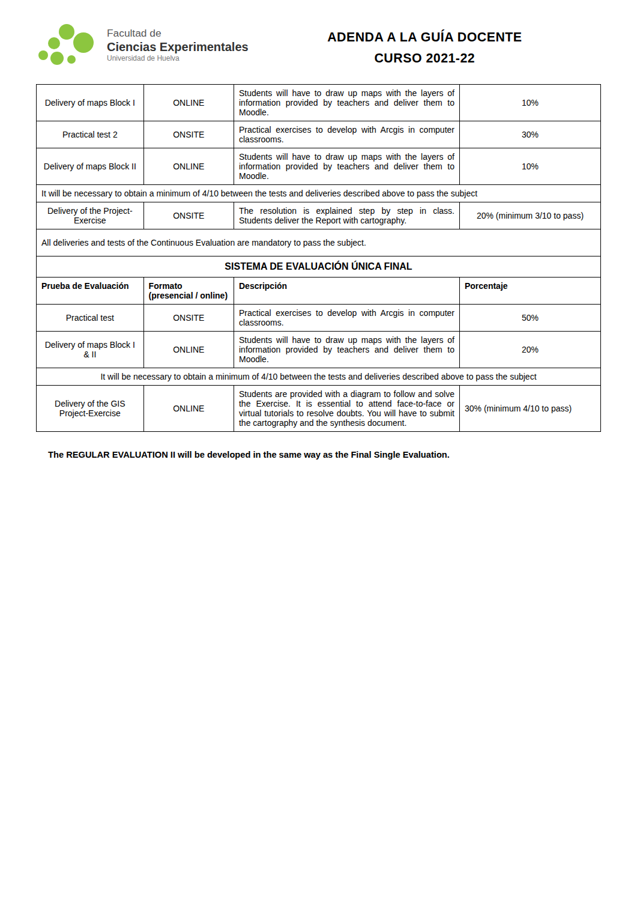Facultad de
Ciencias Experimentales
Universidad de Huelva
ADENDA A LA GUÍA DOCENTE
CURSO 2021-22
| Delivery of maps Block I | ONLINE | Students will have to draw up maps with the layers of information provided by teachers and deliver them to Moodle. | 10% |
| Practical test 2 | ONSITE | Practical exercises to develop with Arcgis in computer classrooms. | 30% |
| Delivery of maps Block II | ONLINE | Students will have to draw up maps with the layers of information provided by teachers and deliver them to Moodle. | 10% |
| It will be necessary to obtain a minimum of 4/10 between the tests and deliveries described above to pass the subject |
| Delivery of the Project-Exercise | ONSITE | The resolution is explained step by step in class. Students deliver the Report with cartography. | 20% (minimum 3/10 to pass) |
| All deliveries and tests of the Continuous Evaluation are mandatory to pass the subject. |
| SISTEMA DE EVALUACIÓN ÚNICA FINAL |
| Prueba de Evaluación | Formato (presencial / online) | Descripción | Porcentaje |
| Practical test | ONSITE | Practical exercises to develop with Arcgis in computer classrooms. | 50% |
| Delivery of maps Block I & II | ONLINE | Students will have to draw up maps with the layers of information provided by teachers and deliver them to Moodle. | 20% |
| It will be necessary to obtain a minimum of 4/10 between the tests and deliveries described above to pass the subject |
| Delivery of the GIS Project-Exercise | ONLINE | Students are provided with a diagram to follow and solve the Exercise. It is essential to attend face-to-face or virtual tutorials to resolve doubts. You will have to submit the cartography and the synthesis document. | 30% (minimum 4/10 to pass) |
The REGULAR EVALUATION II will be developed in the same way as the Final Single Evaluation.